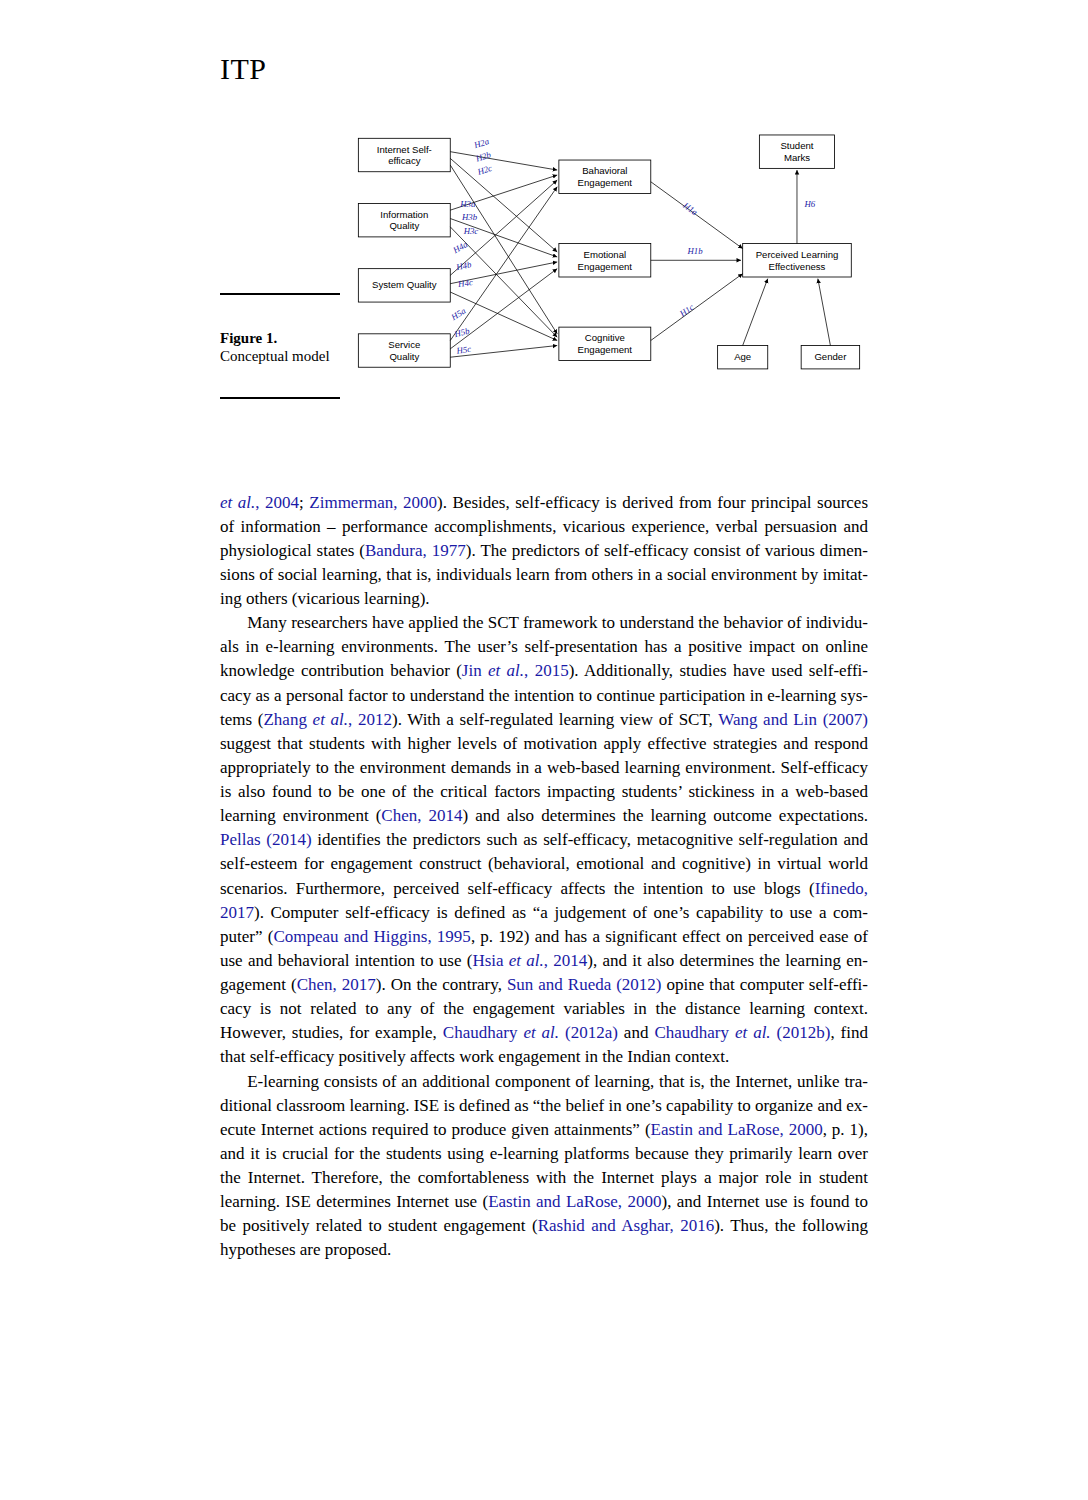ITP
Figure 1. Conceptual model
Internet Self- efficacy Information Quality System Quality Service Quality Bahavioral Engagement Emotional Engagement Cognitive Engagement Perceived Learning Effectiveness Student Marks Age Gender H2a H2b H2c H3a H3b H3c H4a H4b H4c H5a H5b H5c H1a H1b H1c H6
et al., 2004; Zimmerman, 2000). Besides, self-efficacy is derived from four principal sources of information – performance accomplishments, vicarious experience, verbal persuasion and physiological states (Bandura, 1977). The predictors of self-efficacy consist of various dimensions of social learning, that is, individuals learn from others in a social environment by imitating others (vicarious learning).
Many researchers have applied the SCT framework to understand the behavior of individuals in e-learning environments. The user’s self-presentation has a positive impact on online knowledge contribution behavior (Jin et al., 2015). Additionally, studies have used self-efficacy as a personal factor to understand the intention to continue participation in e-learning systems (Zhang et al., 2012). With a self-regulated learning view of SCT, Wang and Lin (2007) suggest that students with higher levels of motivation apply effective strategies and respond appropriately to the environment demands in a web-based learning environment. Self-efficacy is also found to be one of the critical factors impacting students’ stickiness in a web-based learning environment (Chen, 2014) and also determines the learning outcome expectations. Pellas (2014) identifies the predictors such as self-efficacy, metacognitive self-regulation and self-esteem for engagement construct (behavioral, emotional and cognitive) in virtual world scenarios. Furthermore, perceived self-efficacy affects the intention to use blogs (Ifinedo, 2017). Computer self-efficacy is defined as “a judgement of one’s capability to use a computer” (Compeau and Higgins, 1995, p. 192) and has a significant effect on perceived ease of use and behavioral intention to use (Hsia et al., 2014), and it also determines the learning engagement (Chen, 2017). On the contrary, Sun and Rueda (2012) opine that computer self-efficacy is not related to any of the engagement variables in the distance learning context. However, studies, for example, Chaudhary et al. (2012a) and Chaudhary et al. (2012b), find that self-efficacy positively affects work engagement in the Indian context.
E-learning consists of an additional component of learning, that is, the Internet, unlike traditional classroom learning. ISE is defined as “the belief in one’s capability to organize and execute Internet actions required to produce given attainments” (Eastin and LaRose, 2000, p. 1), and it is crucial for the students using e-learning platforms because they primarily learn over the Internet. Therefore, the comfortableness with the Internet plays a major role in student learning. ISE determines Internet use (Eastin and LaRose, 2000), and Internet use is found to be positively related to student engagement (Rashid and Asghar, 2016). Thus, the following hypotheses are proposed.